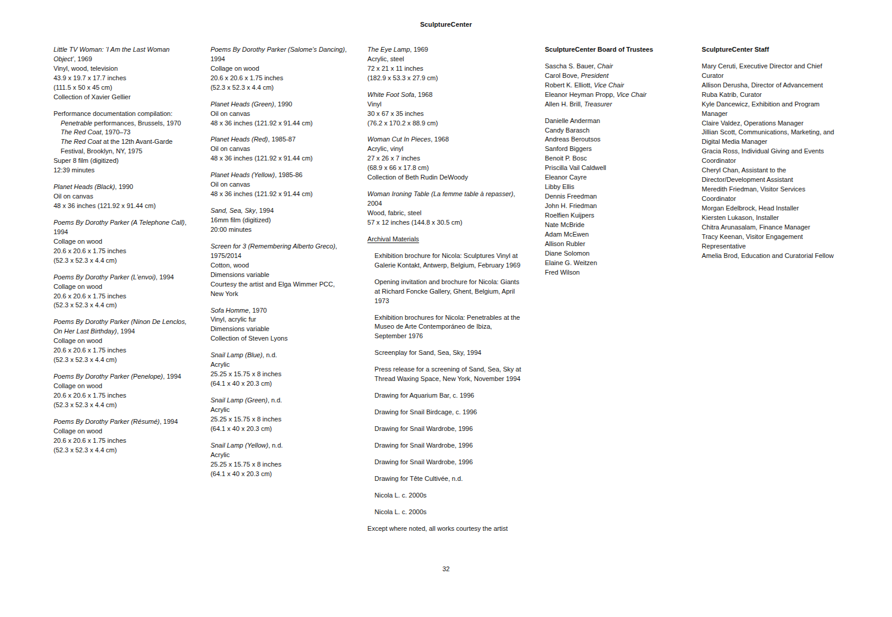SculptureCenter
Little TV Woman: ‘I Am the Last Woman Object’, 1969
Vinyl, wood, television
43.9 x 19.7 x 17.7 inches
(111.5 x 50 x 45 cm)
Collection of Xavier Gellier
Performance documentation compilation:
Penetrable performances, Brussels, 1970
The Red Coat, 1970–73
The Red Coat at the 12th Avant-Garde Festival, Brooklyn, NY, 1975
Super 8 film (digitized)
12:39 minutes
Planet Heads (Black), 1990
Oil on canvas
48 x 36 inches (121.92 x 91.44 cm)
Poems By Dorothy Parker (A Telephone Call), 1994
Collage on wood
20.6 x 20.6 x 1.75 inches
(52.3 x 52.3 x 4.4 cm)
Poems By Dorothy Parker (L’envoi), 1994
Collage on wood
20.6 x 20.6 x 1.75 inches
(52.3 x 52.3 x 4.4 cm)
Poems By Dorothy Parker (Ninon De Lenclos, On Her Last Birthday), 1994
Collage on wood
20.6 x 20.6 x 1.75 inches
(52.3 x 52.3 x 4.4 cm)
Poems By Dorothy Parker (Penelope), 1994
Collage on wood
20.6 x 20.6 x 1.75 inches
(52.3 x 52.3 x 4.4 cm)
Poems By Dorothy Parker (Résumé), 1994
Collage on wood
20.6 x 20.6 x 1.75 inches
(52.3 x 52.3 x 4.4 cm)
Poems By Dorothy Parker (Salome’s Dancing), 1994
Collage on wood
20.6 x 20.6 x 1.75 inches
(52.3 x 52.3 x 4.4 cm)
Planet Heads (Green), 1990
Oil on canvas
48 x 36 inches (121.92 x 91.44 cm)
Planet Heads (Red), 1985-87
Oil on canvas
48 x 36 inches (121.92 x 91.44 cm)
Planet Heads (Yellow), 1985-86
Oil on canvas
48 x 36 inches (121.92 x 91.44 cm)
Sand, Sea, Sky, 1994
16mm film (digitized)
20:00 minutes
Screen for 3 (Remembering Alberto Greco), 1975/2014
Cotton, wood
Dimensions variable
Courtesy the artist and Elga Wimmer PCC, New York
Sofa Homme, 1970
Vinyl, acrylic fur
Dimensions variable
Collection of Steven Lyons
Snail Lamp (Blue), n.d.
Acrylic
25.25 x 15.75 x 8 inches
(64.1 x 40 x 20.3 cm)
Snail Lamp (Green), n.d.
Acrylic
25.25 x 15.75 x 8 inches
(64.1 x 40 x 20.3 cm)
Snail Lamp (Yellow), n.d.
Acrylic
25.25 x 15.75 x 8 inches
(64.1 x 40 x 20.3 cm)
The Eye Lamp, 1969
Acrylic, steel
72 x 21 x 11 inches
(182.9 x 53.3 x 27.9 cm)
White Foot Sofa, 1968
Vinyl
30 x 67 x 35 inches
(76.2 x 170.2 x 88.9 cm)
Woman Cut In Pieces, 1968
Acrylic, vinyl
27 x 26 x 7 inches
(68.9 x 66 x 17.8 cm)
Collection of Beth Rudin DeWoody
Woman Ironing Table (La femme table à repasser), 2004
Wood, fabric, steel
57 x 12 inches (144.8 x 30.5 cm)
Archival Materials
Exhibition brochure for Nicola: Sculptures Vinyl at Galerie Kontakt, Antwerp, Belgium, February 1969
Opening invitation and brochure for Nicola: Giants at Richard Foncke Gallery, Ghent, Belgium, April 1973
Exhibition brochures for Nicola: Penetrables at the Museo de Arte Contemporáneo de Ibiza, September 1976
Screenplay for Sand, Sea, Sky, 1994
Press release for a screening of Sand, Sea, Sky at Thread Waxing Space, New York, November 1994
Drawing for Aquarium Bar, c. 1996
Drawing for Snail Birdcage, c. 1996
Drawing for Snail Wardrobe, 1996
Drawing for Snail Wardrobe, 1996
Drawing for Snail Wardrobe, 1996
Drawing for Tête Cultivée, n.d.
Nicola L. c. 2000s
Nicola L. c. 2000s
Except where noted, all works courtesy the artist
SculptureCenter Board of Trustees
Sascha S. Bauer, Chair
Carol Bove, President
Robert K. Elliott, Vice Chair
Eleanor Heyman Propp, Vice Chair
Allen H. Brill, Treasurer
Danielle Anderman
Candy Barasch
Andreas Beroutsos
Sanford Biggers
Benoit P. Bosc
Priscilla Vail Caldwell
Eleanor Cayre
Libby Ellis
Dennis Freedman
John H. Friedman
Roelfien Kuijpers
Nate McBride
Adam McEwen
Allison Rubler
Diane Solomon
Elaine G. Weitzen
Fred Wilson
SculptureCenter Staff
Mary Ceruti, Executive Director and Chief Curator
Allison Derusha, Director of Advancement
Ruba Katrib, Curator
Kyle Dancewicz, Exhibition and Program Manager
Claire Valdez, Operations Manager
Jillian Scott, Communications, Marketing, and Digital Media Manager
Gracia Ross, Individual Giving and Events Coordinator
Cheryl Chan, Assistant to the Director/Development Assistant
Meredith Friedman, Visitor Services Coordinator
Morgan Edelbrock, Head Installer
Kiersten Lukason, Installer
Chitra Arunasalam, Finance Manager
Tracy Keenan, Visitor Engagement Representative
Amelia Brod, Education and Curatorial Fellow
32